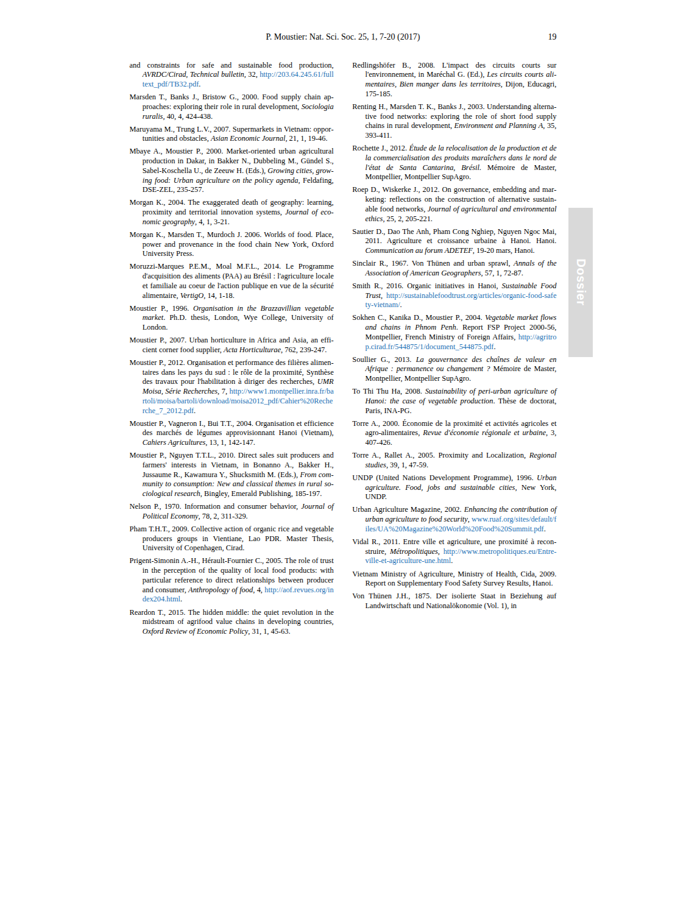P. Moustier: Nat. Sci. Soc. 25, 1, 7-20 (2017)
19
Dossier
and constraints for safe and sustainable food production, AVRDC/Cirad, Technical bulletin, 32, http://203.64.245.61/fulltext_pdf/TB32.pdf.
Marsden T., Banks J., Bristow G., 2000. Food supply chain approaches: exploring their role in rural development, Sociologia ruralis, 40, 4, 424-438.
Maruyama M., Trung L.V., 2007. Supermarkets in Vietnam: opportunities and obstacles, Asian Economic Journal, 21, 1, 19-46.
Mbaye A., Moustier P., 2000. Market-oriented urban agricultural production in Dakar, in Bakker N., Dubbeling M., Gündel S., Sabel-Koschella U., de Zeeuw H. (Eds.), Growing cities, growing food: Urban agriculture on the policy agenda, Feldafing, DSE-ZEL, 235-257.
Morgan K., 2004. The exaggerated death of geography: learning, proximity and territorial innovation systems, Journal of economic geography, 4, 1, 3-21.
Morgan K., Marsden T., Murdoch J. 2006. Worlds of food. Place, power and provenance in the food chain New York, Oxford University Press.
Moruzzi-Marques P.E.M., Moal M.F.L., 2014. Le Programme d'acquisition des aliments (PAA) au Brésil : l'agriculture locale et familiale au coeur de l'action publique en vue de la sécurité alimentaire, VertigO, 14, 1-18.
Moustier P., 1996. Organisation in the Brazzavillian vegetable market. Ph.D. thesis, London, Wye College, University of London.
Moustier P., 2007. Urban horticulture in Africa and Asia, an efficient corner food supplier, Acta Horticulturae, 762, 239-247.
Moustier P., 2012. Organisation et performance des filières alimentaires dans les pays du sud : le rôle de la proximité, Synthèse des travaux pour l'habilitation à diriger des recherches, UMR Moisa, Série Recherches, 7, http://www1.montpellier.inra.fr/bartoli/moisa/bartoli/download/moisa2012_pdf/Cahier%20Recherche_7_2012.pdf.
Moustier P., Vagneron I., Bui T.T., 2004. Organisation et efficience des marchés de légumes approvisionnant Hanoi (Vietnam), Cahiers Agricultures, 13, 1, 142-147.
Moustier P., Nguyen T.T.L., 2010. Direct sales suit producers and farmers' interests in Vietnam, in Bonanno A., Bakker H., Jussaume R., Kawamura Y., Shucksmith M. (Eds.), From community to consumption: New and classical themes in rural sociological research, Bingley, Emerald Publishing, 185-197.
Nelson P., 1970. Information and consumer behavior, Journal of Political Economy, 78, 2, 311-329.
Pham T.H.T., 2009. Collective action of organic rice and vegetable producers groups in Vientiane, Lao PDR. Master Thesis, University of Copenhagen, Cirad.
Prigent-Simonin A.-H., Hérault-Fournier C., 2005. The role of trust in the perception of the quality of local food products: with particular reference to direct relationships between producer and consumer, Anthropology of food, 4, http://aof.revues.org/index204.html.
Reardon T., 2015. The hidden middle: the quiet revolution in the midstream of agrifood value chains in developing countries, Oxford Review of Economic Policy, 31, 1, 45-63.
Redlingshöfer B., 2008. L'impact des circuits courts sur l'environnement, in Maréchal G. (Ed.), Les circuits courts alimentaires, Bien manger dans les territoires, Dijon, Educagri, 175-185.
Renting H., Marsden T. K., Banks J., 2003. Understanding alternative food networks: exploring the role of short food supply chains in rural development, Environment and Planning A, 35, 393-411.
Rochette J., 2012. Étude de la relocalisation de la production et de la commercialisation des produits maraîchers dans le nord de l'état de Santa Cantarina, Brésil. Mémoire de Master, Montpellier, Montpellier SupAgro.
Roep D., Wiskerke J., 2012. On governance, embedding and marketing: reflections on the construction of alternative sustainable food networks, Journal of agricultural and environmental ethics, 25, 2, 205-221.
Sautier D., Dao The Anh, Pham Cong Nghiep, Nguyen Ngoc Mai, 2011. Agriculture et croissance urbaine à Hanoi. Hanoi. Communication au forum ADETEF, 19-20 mars, Hanoi.
Sinclair R., 1967. Von Thünen and urban sprawl, Annals of the Association of American Geographers, 57, 1, 72-87.
Smith R., 2016. Organic initiatives in Hanoi, Sustainable Food Trust, http://sustainablefoodtrust.org/articles/organic-food-safety-vietnam/.
Sokhen C., Kanika D., Moustier P., 2004. Vegetable market flows and chains in Phnom Penh. Report FSP Project 2000-56, Montpellier, French Ministry of Foreign Affairs, http://agritrop.cirad.fr/544875/1/document_544875.pdf.
Soullier G., 2013. La gouvernance des chaînes de valeur en Afrique : permanence ou changement ? Mémoire de Master, Montpellier, Montpellier SupAgro.
To Thi Thu Ha, 2008. Sustainability of peri-urban agriculture of Hanoi: the case of vegetable production. Thèse de doctorat, Paris, INA-PG.
Torre A., 2000. Économie de la proximité et activités agricoles et agro-alimentaires, Revue d'économie régionale et urbaine, 3, 407-426.
Torre A., Rallet A., 2005. Proximity and Localization, Regional studies, 39, 1, 47-59.
UNDP (United Nations Development Programme), 1996. Urban agriculture. Food, jobs and sustainable cities, New York, UNDP.
Urban Agriculture Magazine, 2002. Enhancing the contribution of urban agriculture to food security, www.ruaf.org/sites/default/files/UA%20Magazine%20World%20Food%20Summit.pdf.
Vidal R., 2011. Entre ville et agriculture, une proximité à reconstruire, Métropolitiques, http://www.metropolitiques.eu/Entre-ville-et-agriculture-une.html.
Vietnam Ministry of Agriculture, Ministry of Health, Cida, 2009. Report on Supplementary Food Safety Survey Results, Hanoi.
Von Thünen J.H., 1875. Der isolierte Staat in Beziehung auf Landwirtschaft und Nationalökonomie (Vol. 1), in